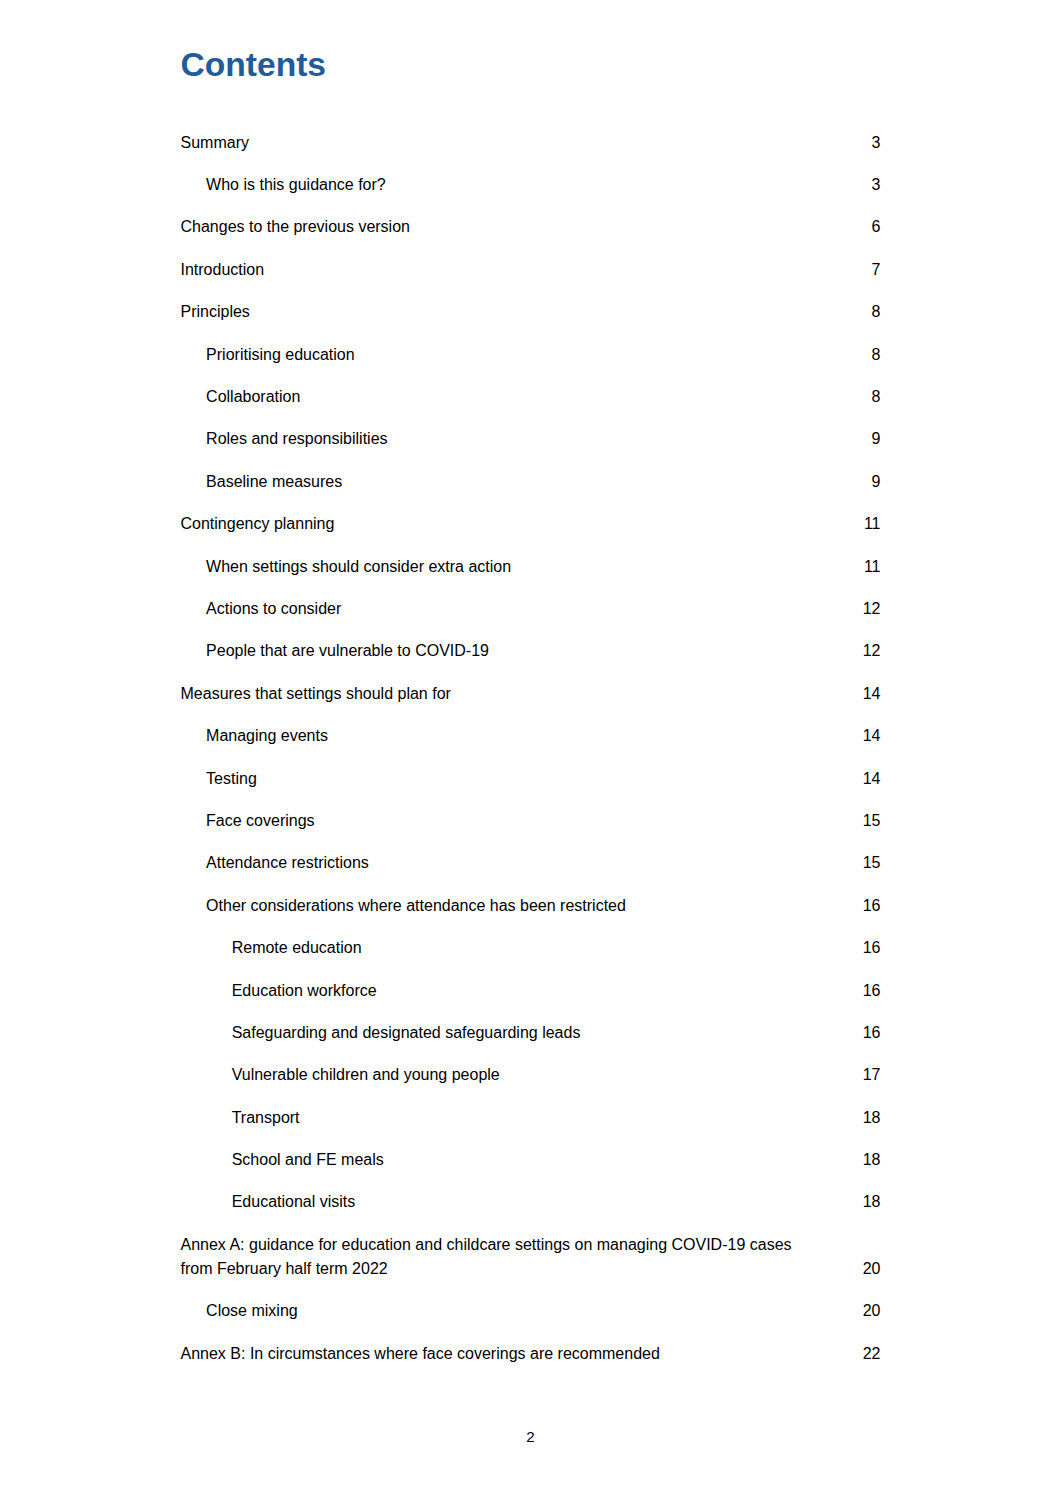Contents
Summary 3
Who is this guidance for? 3
Changes to the previous version 6
Introduction 7
Principles 8
Prioritising education 8
Collaboration 8
Roles and responsibilities 9
Baseline measures 9
Contingency planning 11
When settings should consider extra action 11
Actions to consider 12
People that are vulnerable to COVID-19 12
Measures that settings should plan for 14
Managing events 14
Testing 14
Face coverings 15
Attendance restrictions 15
Other considerations where attendance has been restricted 16
Remote education 16
Education workforce 16
Safeguarding and designated safeguarding leads 16
Vulnerable children and young people 17
Transport 18
School and FE meals 18
Educational visits 18
Annex A: guidance for education and childcare settings on managing COVID-19 cases
from February half term 2022 20
Close mixing 20
Annex B: In circumstances where face coverings are recommended 22
2